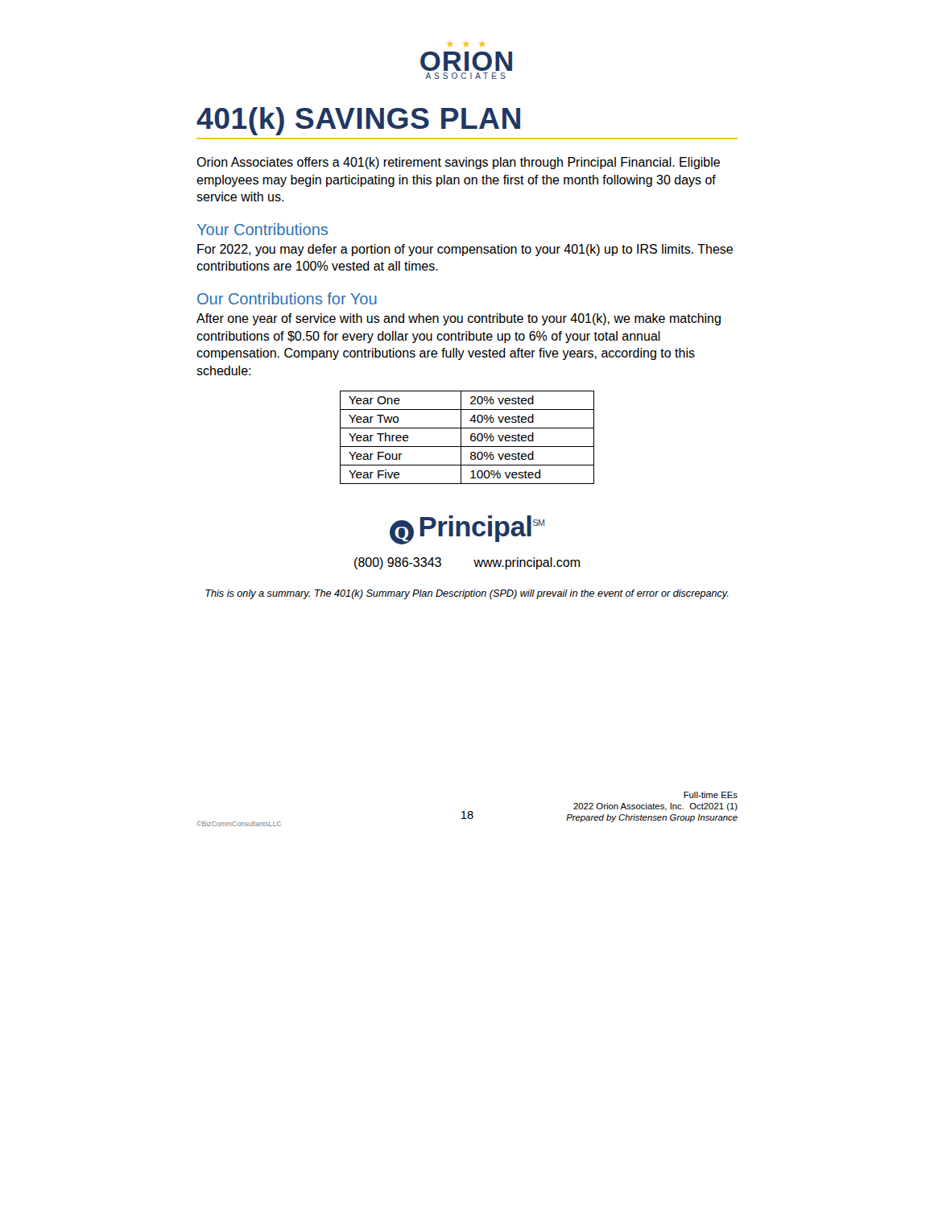★ ★ ★ ORION ASSOCIATES
401(k) SAVINGS PLAN
Orion Associates offers a 401(k) retirement savings plan through Principal Financial. Eligible employees may begin participating in this plan on the first of the month following 30 days of service with us.
Your Contributions
For 2022, you may defer a portion of your compensation to your 401(k) up to IRS limits. These contributions are 100% vested at all times.
Our Contributions for You
After one year of service with us and when you contribute to your 401(k), we make matching contributions of $0.50 for every dollar you contribute up to 6% of your total annual compensation. Company contributions are fully vested after five years, according to this schedule:
| Year One | 20% vested |
| Year Two | 40% vested |
| Year Three | 60% vested |
| Year Four | 80% vested |
| Year Five | 100% vested |
QPrincipalSM
(800) 986-3343 www.principal.com
This is only a summary. The 401(k) Summary Plan Description (SPD) will prevail in the event of error or discrepancy.
©BizCommConsultantsLLC
18
Full-time EEs
2022 Orion Associates, Inc. Oct2021 (1)
Prepared by Christensen Group Insurance